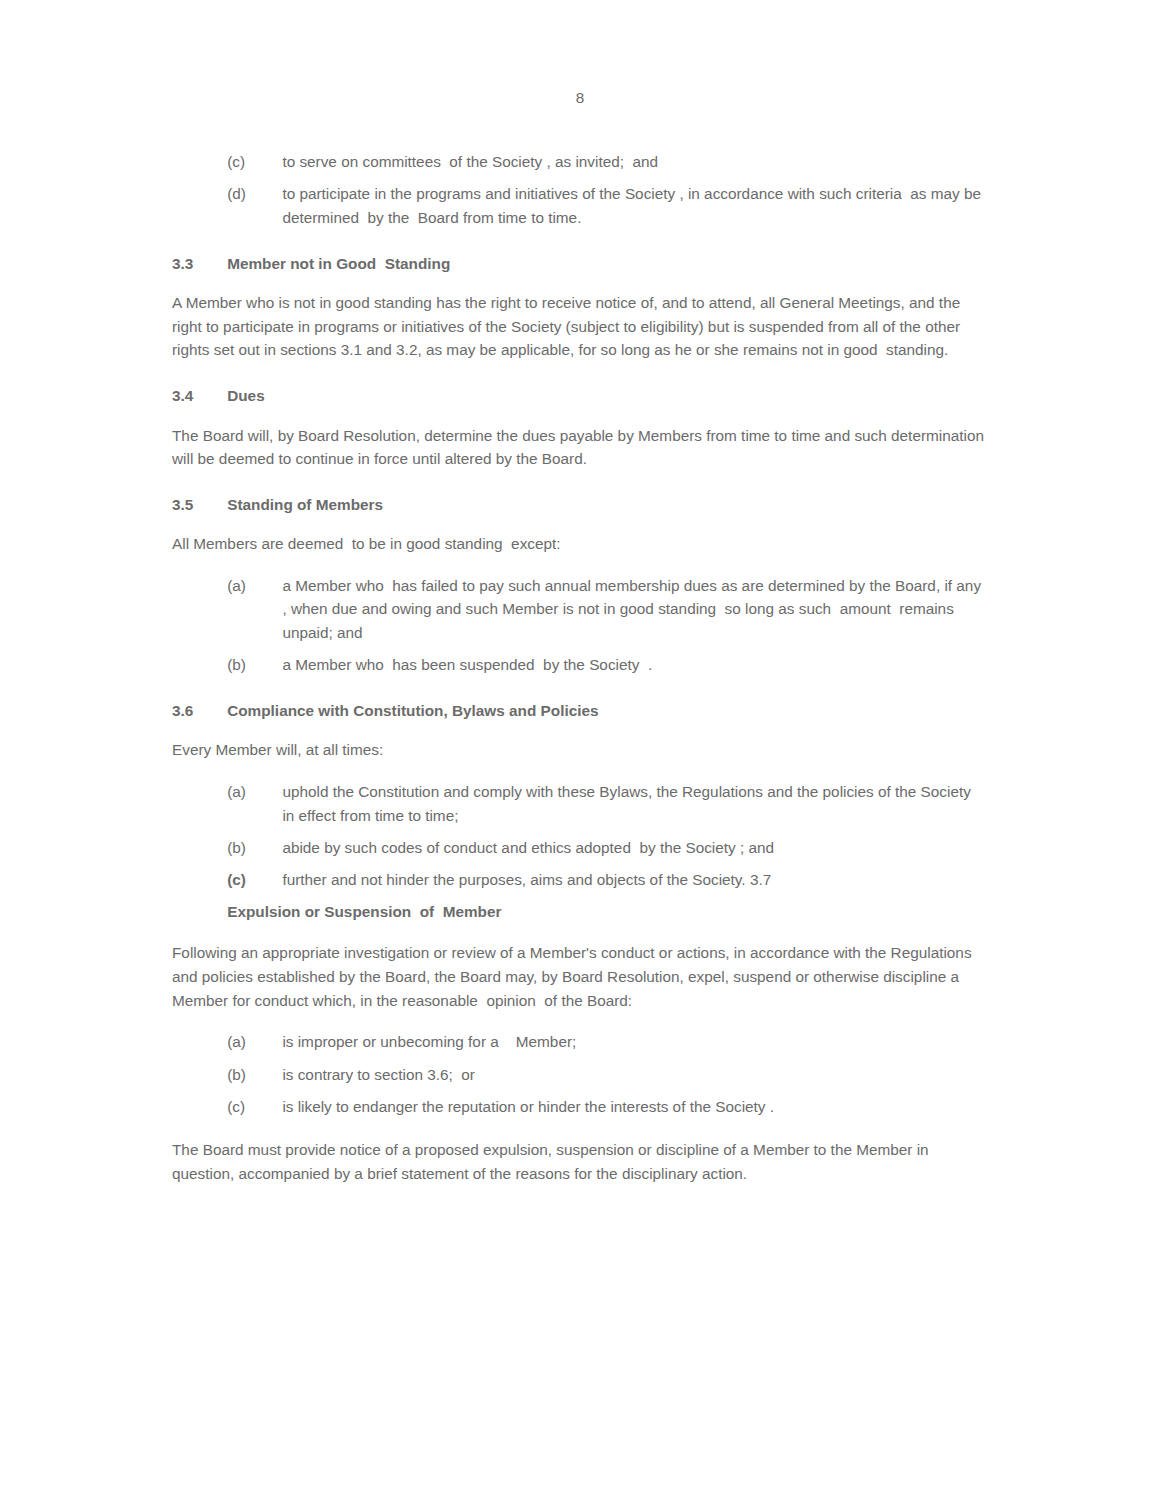8
(c) to serve on committees of the Society , as invited; and
(d) to participate in the programs and initiatives of the Society , in accordance with such criteria as may be determined by the Board from time to time.
3.3 Member not in Good Standing
A Member who is not in good standing has the right to receive notice of, and to attend, all General Meetings, and the right to participate in programs or initiatives of the Society (subject to eligibility) but is suspended from all of the other rights set out in sections 3.1 and 3.2, as may be applicable, for so long as he or she remains not in good standing.
3.4 Dues
The Board will, by Board Resolution, determine the dues payable by Members from time to time and such determination will be deemed to continue in force until altered by the Board.
3.5 Standing of Members
All Members are deemed to be in good standing except:
(a) a Member who has failed to pay such annual membership dues as are determined by the Board, if any , when due and owing and such Member is not in good standing so long as such amount remains unpaid; and
(b) a Member who has been suspended by the Society .
3.6 Compliance with Constitution, Bylaws and Policies
Every Member will, at all times:
(a) uphold the Constitution and comply with these Bylaws, the Regulations and the policies of the Society in effect from time to time;
(b) abide by such codes of conduct and ethics adopted by the Society ; and
(c) further and not hinder the purposes, aims and objects of the Society. 3.7
Expulsion or Suspension of Member
Following an appropriate investigation or review of a Member's conduct or actions, in accordance with the Regulations and policies established by the Board, the Board may, by Board Resolution, expel, suspend or otherwise discipline a Member for conduct which, in the reasonable opinion of the Board:
(a) is improper or unbecoming for a Member;
(b) is contrary to section 3.6; or
(c) is likely to endanger the reputation or hinder the interests of the Society .
The Board must provide notice of a proposed expulsion, suspension or discipline of a Member to the Member in question, accompanied by a brief statement of the reasons for the disciplinary action.